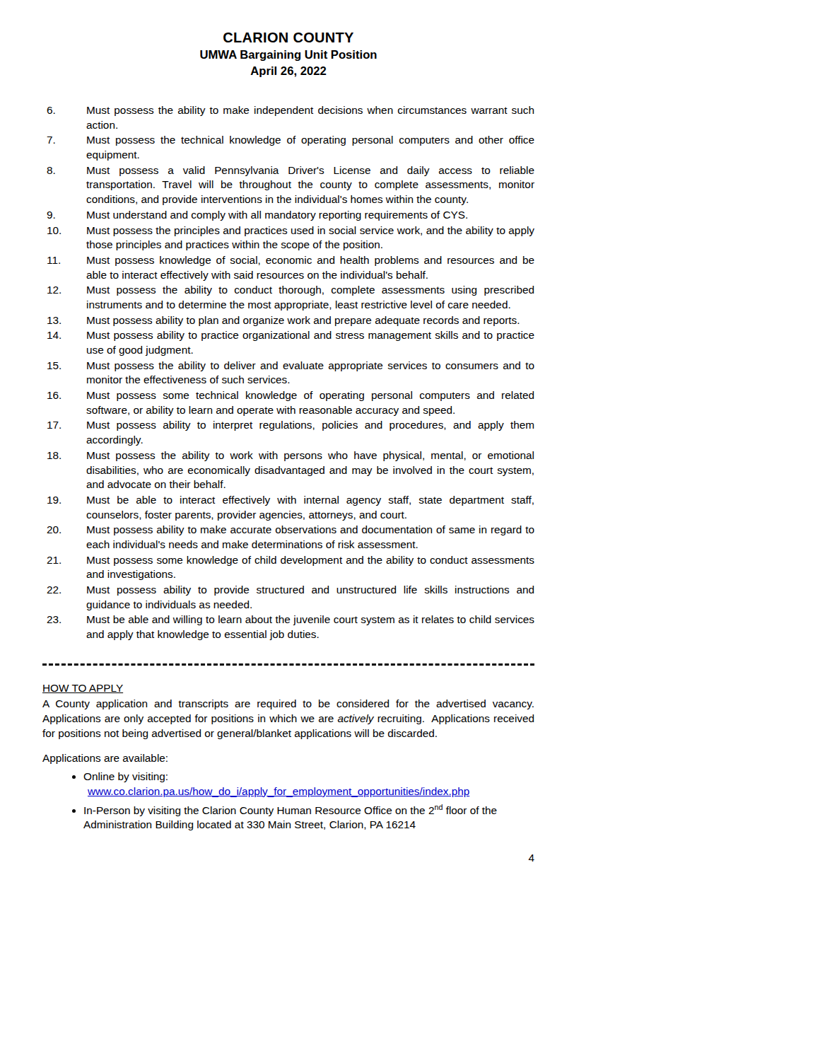CLARION COUNTY
UMWA Bargaining Unit Position
April 26, 2022
6. Must possess the ability to make independent decisions when circumstances warrant such action.
7. Must possess the technical knowledge of operating personal computers and other office equipment.
8. Must possess a valid Pennsylvania Driver's License and daily access to reliable transportation. Travel will be throughout the county to complete assessments, monitor conditions, and provide interventions in the individual's homes within the county.
9. Must understand and comply with all mandatory reporting requirements of CYS.
10. Must possess the principles and practices used in social service work, and the ability to apply those principles and practices within the scope of the position.
11. Must possess knowledge of social, economic and health problems and resources and be able to interact effectively with said resources on the individual's behalf.
12. Must possess the ability to conduct thorough, complete assessments using prescribed instruments and to determine the most appropriate, least restrictive level of care needed.
13. Must possess ability to plan and organize work and prepare adequate records and reports.
14. Must possess ability to practice organizational and stress management skills and to practice use of good judgment.
15. Must possess the ability to deliver and evaluate appropriate services to consumers and to monitor the effectiveness of such services.
16. Must possess some technical knowledge of operating personal computers and related software, or ability to learn and operate with reasonable accuracy and speed.
17. Must possess ability to interpret regulations, policies and procedures, and apply them accordingly.
18. Must possess the ability to work with persons who have physical, mental, or emotional disabilities, who are economically disadvantaged and may be involved in the court system, and advocate on their behalf.
19. Must be able to interact effectively with internal agency staff, state department staff, counselors, foster parents, provider agencies, attorneys, and court.
20. Must possess ability to make accurate observations and documentation of same in regard to each individual's needs and make determinations of risk assessment.
21. Must possess some knowledge of child development and the ability to conduct assessments and investigations.
22. Must possess ability to provide structured and unstructured life skills instructions and guidance to individuals as needed.
23. Must be able and willing to learn about the juvenile court system as it relates to child services and apply that knowledge to essential job duties.
HOW TO APPLY
A County application and transcripts are required to be considered for the advertised vacancy. Applications are only accepted for positions in which we are actively recruiting. Applications received for positions not being advertised or general/blanket applications will be discarded.
Applications are available:
Online by visiting:
www.co.clarion.pa.us/how_do_i/apply_for_employment_opportunities/index.php
In-Person by visiting the Clarion County Human Resource Office on the 2nd floor of the Administration Building located at 330 Main Street, Clarion, PA 16214
4